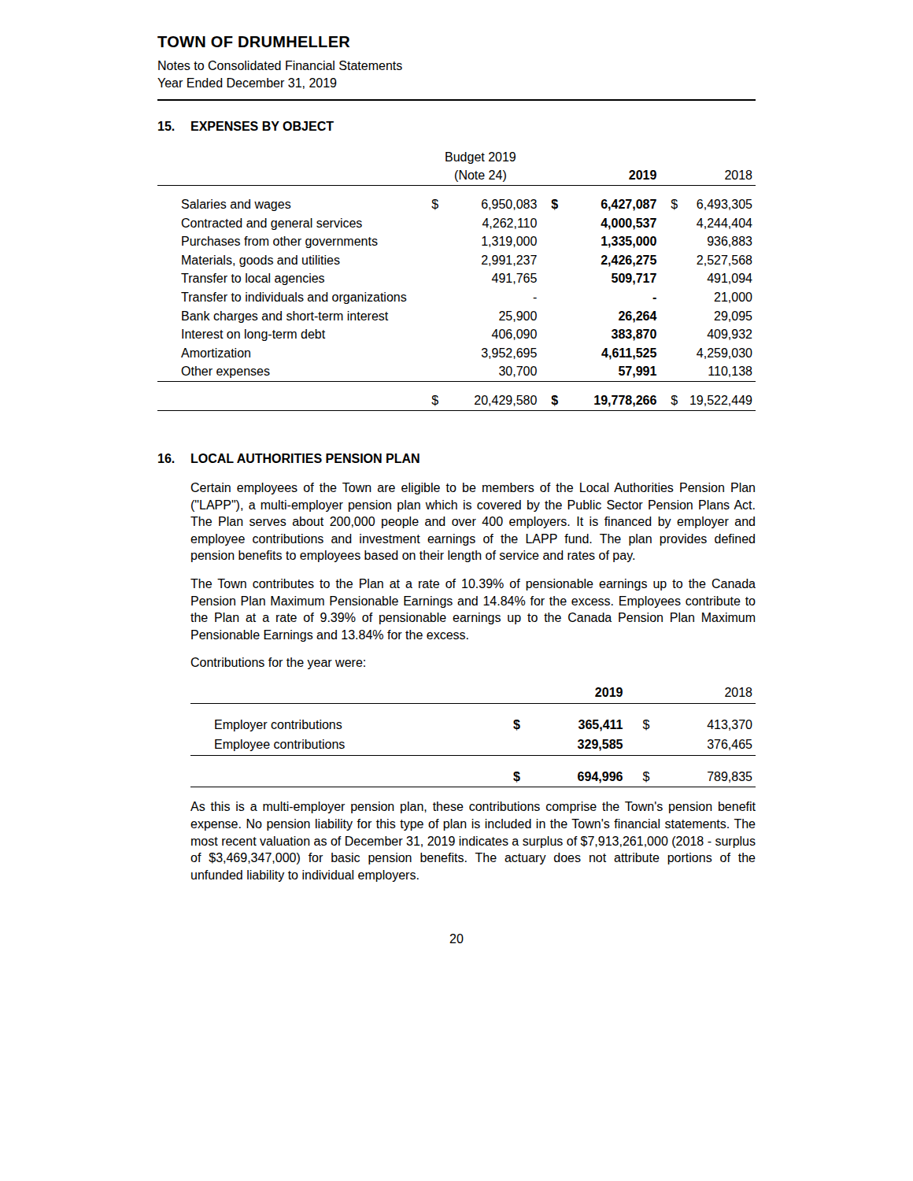TOWN OF DRUMHELLER
Notes to Consolidated Financial Statements
Year Ended December 31, 2019
15. EXPENSES BY OBJECT
| | Budget 2019 | | | | |
| --- | --- | --- | --- | --- | --- |
| | (Note 24) | | 2019 | | 2018 |
| Salaries and wages | $ | 6,950,083 | $ | 6,427,087 | $ | 6,493,305 |
| Contracted and general services | | 4,262,110 | | 4,000,537 | | 4,244,404 |
| Purchases from other governments | | 1,319,000 | | 1,335,000 | | 936,883 |
| Materials, goods and utilities | | 2,991,237 | | 2,426,275 | | 2,527,568 |
| Transfer to local agencies | | 491,765 | | 509,717 | | 491,094 |
| Transfer to individuals and organizations | | - | | - | | 21,000 |
| Bank charges and short-term interest | | 25,900 | | 26,264 | | 29,095 |
| Interest on long-term debt | | 406,090 | | 383,870 | | 409,932 |
| Amortization | | 3,952,695 | | 4,611,525 | | 4,259,030 |
| Other expenses | | 30,700 | | 57,991 | | 110,138 |
| | $ | 20,429,580 | $ | 19,778,266 | $ | 19,522,449 |
16. LOCAL AUTHORITIES PENSION PLAN
Certain employees of the Town are eligible to be members of the Local Authorities Pension Plan ("LAPP"), a multi-employer pension plan which is covered by the Public Sector Pension Plans Act. The Plan serves about 200,000 people and over 400 employers. It is financed by employer and employee contributions and investment earnings of the LAPP fund. The plan provides defined pension benefits to employees based on their length of service and rates of pay.
The Town contributes to the Plan at a rate of 10.39% of pensionable earnings up to the Canada Pension Plan Maximum Pensionable Earnings and 14.84% for the excess. Employees contribute to the Plan at a rate of 9.39% of pensionable earnings up to the Canada Pension Plan Maximum Pensionable Earnings and 13.84% for the excess.
Contributions for the year were:
| | | 2019 | | 2018 |
| --- | --- | --- | --- | --- |
| Employer contributions | $ | 365,411 | $ | 413,370 |
| Employee contributions | | 329,585 | | 376,465 |
| | $ | 694,996 | $ | 789,835 |
As this is a multi-employer pension plan, these contributions comprise the Town's pension benefit expense. No pension liability for this type of plan is included in the Town's financial statements. The most recent valuation as of December 31, 2019 indicates a surplus of $7,913,261,000 (2018 - surplus of $3,469,347,000) for basic pension benefits. The actuary does not attribute portions of the unfunded liability to individual employers.
20